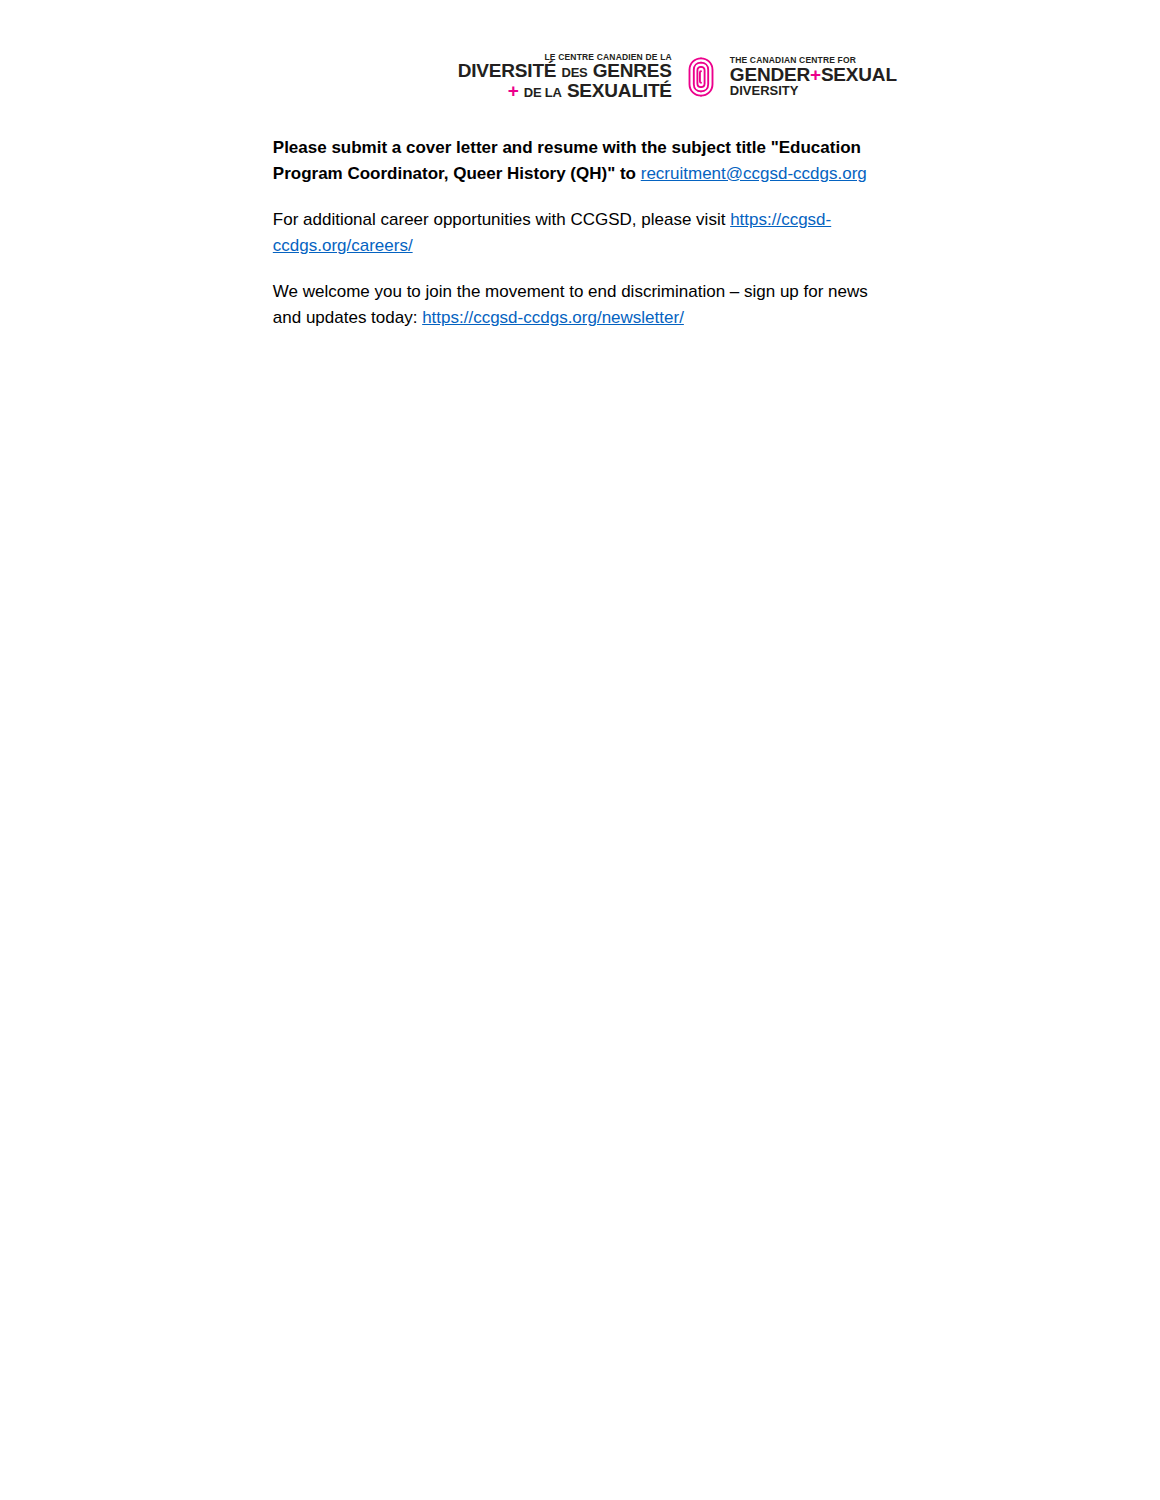| LE CENTRE CANADIEN DE LA DIVERSITÉ DES GENRES + DE LA SEXUALITÉ | | THE CANADIAN CENTRE FOR GENDER + SEXUAL DIVERSITY |
Please submit a cover letter and resume with the subject title "Education Program Coordinator, Queer History (QH)" to recruitment@ccgsd-ccdgs.org
For additional career opportunities with CCGSD, please visit https://ccgsd-ccdgs.org/careers/
We welcome you to join the movement to end discrimination – sign up for news and updates today: https://ccgsd-ccdgs.org/newsletter/